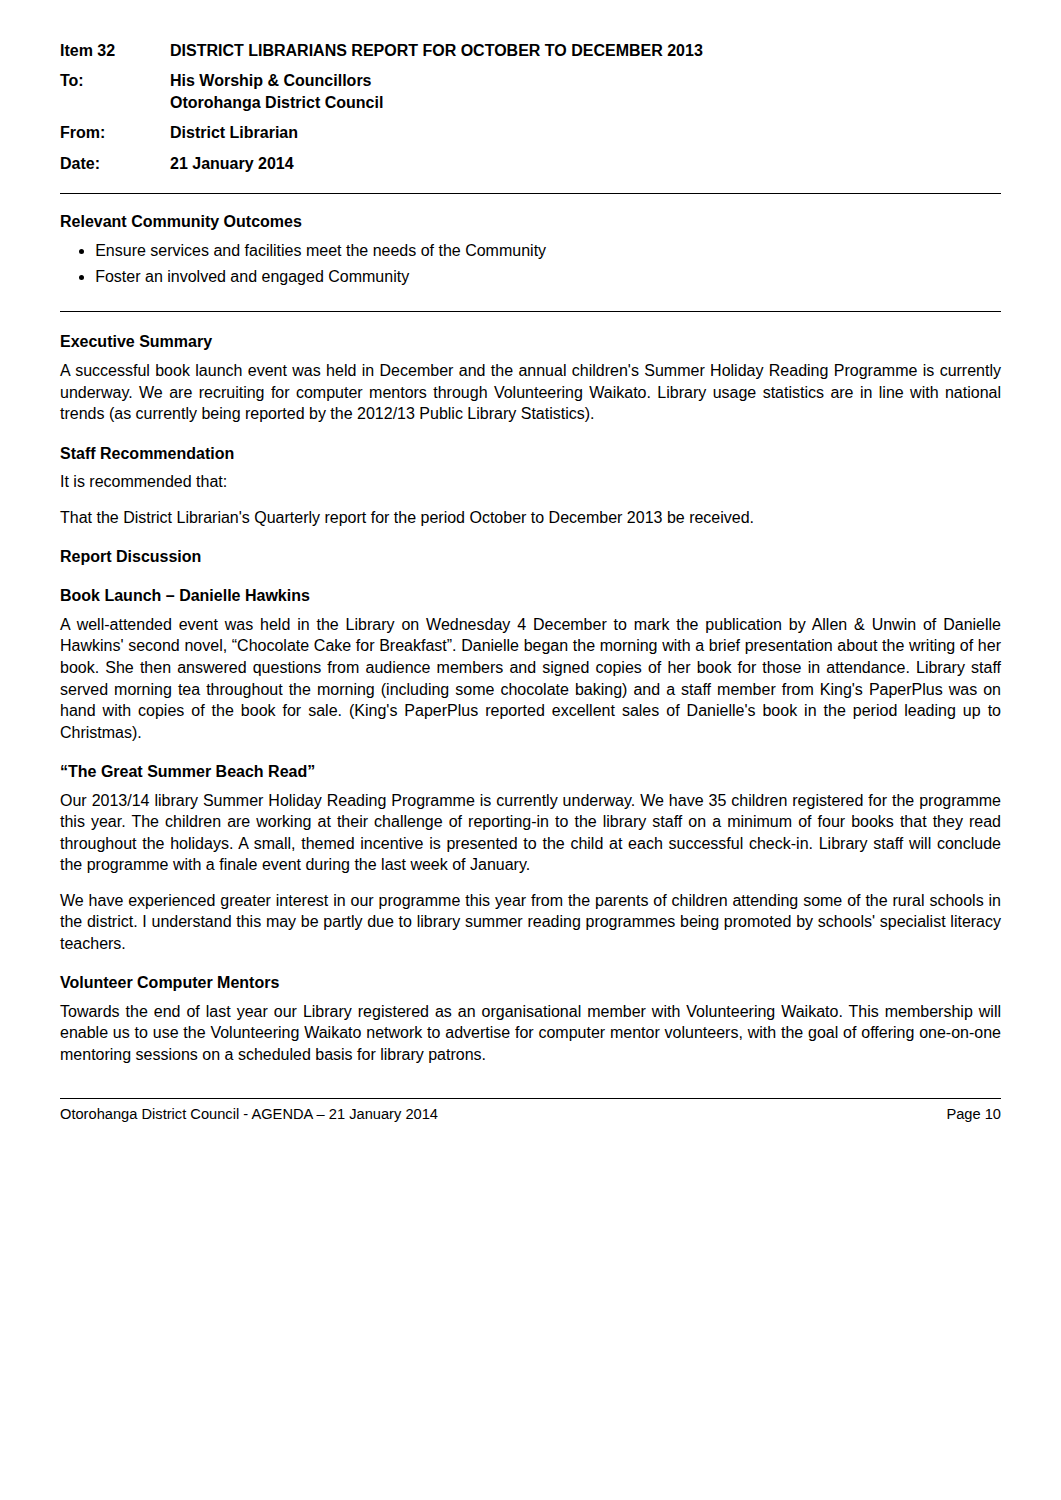| Item 32 | DISTRICT LIBRARIANS REPORT FOR OCTOBER TO DECEMBER 2013 |
| To: | His Worship & Councillors Otorohanga District Council |
| From: | District Librarian |
| Date: | 21 January 2014 |
Relevant Community Outcomes
Ensure services and facilities meet the needs of the Community
Foster an involved and engaged Community
Executive Summary
A successful book launch event was held in December and the annual children's Summer Holiday Reading Programme is currently underway. We are recruiting for computer mentors through Volunteering Waikato. Library usage statistics are in line with national trends (as currently being reported by the 2012/13 Public Library Statistics).
Staff Recommendation
It is recommended that:
That the District Librarian's Quarterly report for the period October to December 2013 be received.
Report Discussion
Book Launch – Danielle Hawkins
A well-attended event was held in the Library on Wednesday 4 December to mark the publication by Allen & Unwin of Danielle Hawkins' second novel, “Chocolate Cake for Breakfast”. Danielle began the morning with a brief presentation about the writing of her book. She then answered questions from audience members and signed copies of her book for those in attendance. Library staff served morning tea throughout the morning (including some chocolate baking) and a staff member from King's PaperPlus was on hand with copies of the book for sale. (King's PaperPlus reported excellent sales of Danielle's book in the period leading up to Christmas).
“The Great Summer Beach Read”
Our 2013/14 library Summer Holiday Reading Programme is currently underway. We have 35 children registered for the programme this year. The children are working at their challenge of reporting-in to the library staff on a minimum of four books that they read throughout the holidays. A small, themed incentive is presented to the child at each successful check-in. Library staff will conclude the programme with a finale event during the last week of January.
We have experienced greater interest in our programme this year from the parents of children attending some of the rural schools in the district. I understand this may be partly due to library summer reading programmes being promoted by schools' specialist literacy teachers.
Volunteer Computer Mentors
Towards the end of last year our Library registered as an organisational member with Volunteering Waikato. This membership will enable us to use the Volunteering Waikato network to advertise for computer mentor volunteers, with the goal of offering one-on-one mentoring sessions on a scheduled basis for library patrons.
Otorohanga District Council - AGENDA – 21 January 2014 Page 10